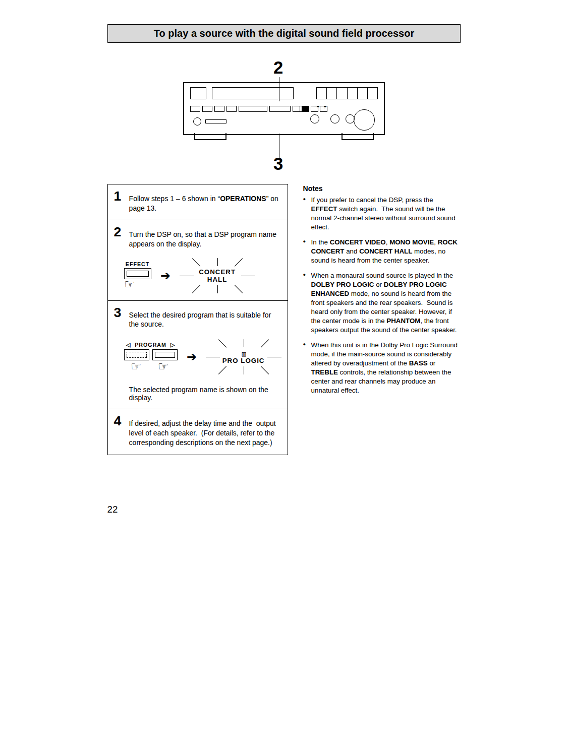To play a source with the digital sound field processor
2
◓ ◓
3
1
Follow steps 1 – 6 shown in “OPERATIONS” on page 13.
2
Turn the DSP on, so that a DSP program name appears on the display.
EFFECT
☞
➔
CONCERT
HALL
3
Select the desired program that is suitable for the source.
◁ PROGRAM ▷
☞
☞
➔
▯▯
PRO LOGIC
The selected program name is shown on the display.
4
If desired, adjust the delay time and the output level of each speaker. (For details, refer to the corresponding descriptions on the next page.)
Notes
If you prefer to cancel the DSP, press the EFFECT switch again. The sound will be the normal 2-channel stereo without surround sound effect.
In the CONCERT VIDEO, MONO MOVIE, ROCK CONCERT and CONCERT HALL modes, no sound is heard from the center speaker.
When a monaural sound source is played in the DOLBY PRO LOGIC or DOLBY PRO LOGIC ENHANCED mode, no sound is heard from the front speakers and the rear speakers. Sound is heard only from the center speaker. However, if the center mode is in the PHANTOM, the front speakers output the sound of the center speaker.
When this unit is in the Dolby Pro Logic Surround mode, if the main-source sound is considerably altered by overadjustment of the BASS or TREBLE controls, the relationship between the center and rear channels may produce an unnatural effect.
22